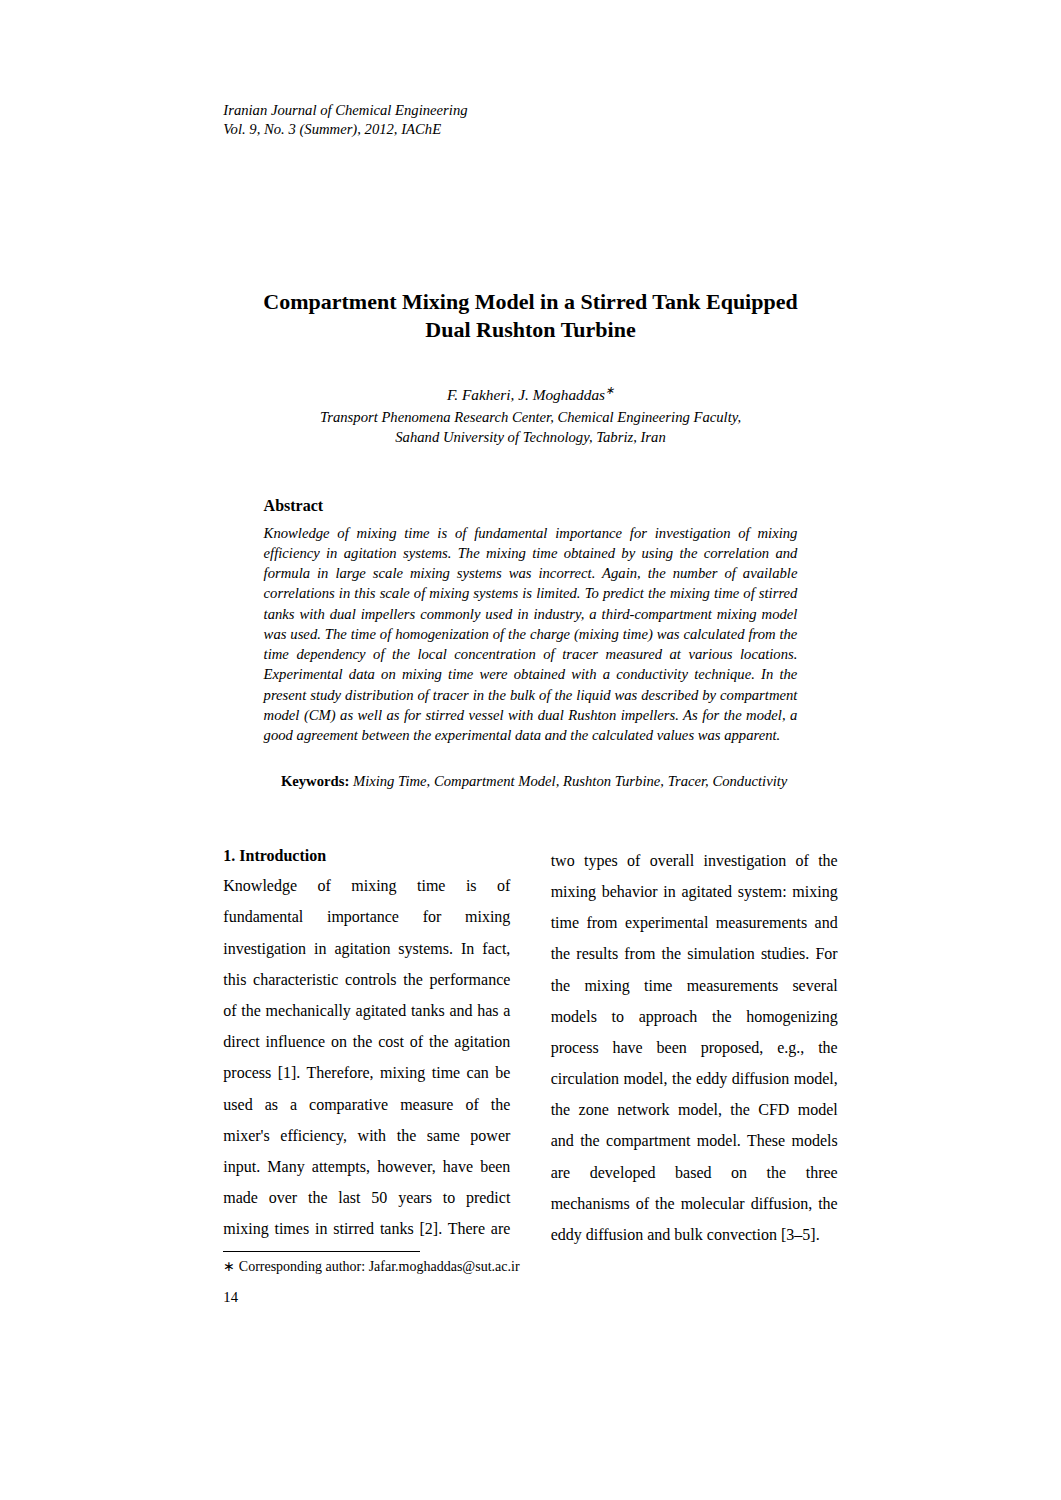Iranian Journal of Chemical Engineering
Vol. 9, No. 3 (Summer), 2012, IAChE
Compartment Mixing Model in a Stirred Tank Equipped
Dual Rushton Turbine
F. Fakheri, J. Moghaddas∗
Transport Phenomena Research Center, Chemical Engineering Faculty,
Sahand University of Technology, Tabriz, Iran
Abstract
Knowledge of mixing time is of fundamental importance for investigation of mixing efficiency in agitation systems. The mixing time obtained by using the correlation and formula in large scale mixing systems was incorrect. Again, the number of available correlations in this scale of mixing systems is limited. To predict the mixing time of stirred tanks with dual impellers commonly used in industry, a third-compartment mixing model was used. The time of homogenization of the charge (mixing time) was calculated from the time dependency of the local concentration of tracer measured at various locations. Experimental data on mixing time were obtained with a conductivity technique. In the present study distribution of tracer in the bulk of the liquid was described by compartment model (CM) as well as for stirred vessel with dual Rushton impellers. As for the model, a good agreement between the experimental data and the calculated values was apparent.
Keywords: Mixing Time, Compartment Model, Rushton Turbine, Tracer, Conductivity
1. Introduction
Knowledge of mixing time is of fundamental importance for mixing investigation in agitation systems. In fact, this characteristic controls the performance of the mechanically agitated tanks and has a direct influence on the cost of the agitation process [1]. Therefore, mixing time can be used as a comparative measure of the mixer's efficiency, with the same power input. Many attempts, however, have been made over the last 50 years to predict mixing times in stirred tanks [2]. There are two types of overall investigation of the mixing behavior in agitated system: mixing time from experimental measurements and the results from the simulation studies. For the mixing time measurements several models to approach the homogenizing process have been proposed, e.g., the circulation model, the eddy diffusion model, the zone network model, the CFD model and the compartment model. These models are developed based on the three mechanisms of the molecular diffusion, the eddy diffusion and bulk convection [3–5].
∗ Corresponding author: Jafar.moghaddas@sut.ac.ir
14